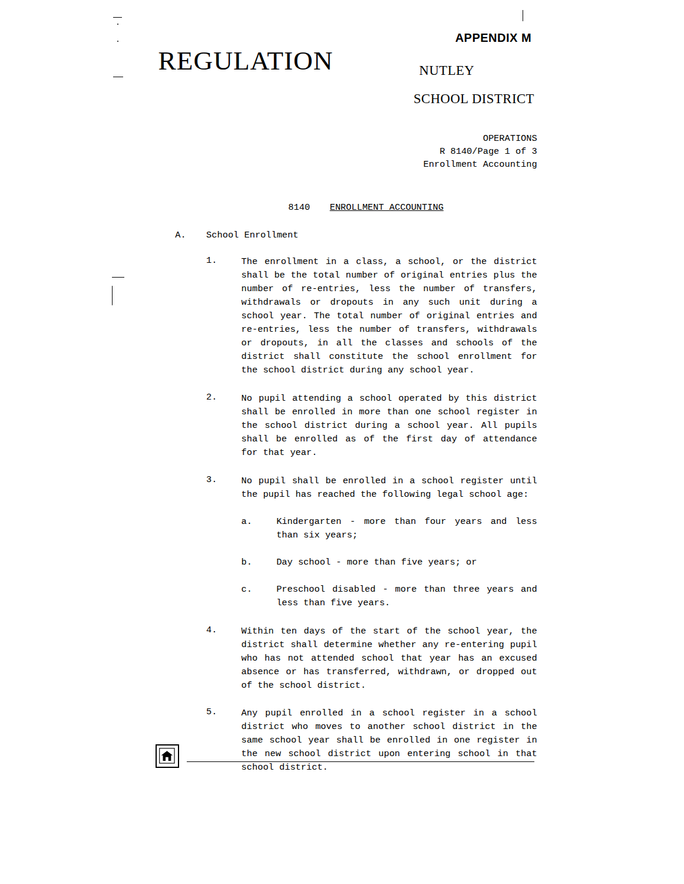APPENDIX M
REGULATION
NUTLEY SCHOOL DISTRICT
OPERATIONS
R 8140/Page 1 of 3
Enrollment Accounting
8140 ENROLLMENT ACCOUNTING
A. School Enrollment
1.
The enrollment in a class, a school, or the district shall be the total number of original entries plus the number of re-entries, less the number of transfers, withdrawals or dropouts in any such unit during a school year. The total number of original entries and re-entries, less the number of transfers, withdrawals or dropouts, in all the classes and schools of the district shall constitute the school enrollment for the school district during any school year.
2.
No pupil attending a school operated by this district shall be enrolled in more than one school register in the school district during a school year. All pupils shall be enrolled as of the first day of attendance for that year.
3.
No pupil shall be enrolled in a school register until the pupil has reached the following legal school age:
a.
Kindergarten - more than four years and less than six years;
b.
Day school - more than five years; or
c.
Preschool disabled - more than three years and less than five years.
4.
Within ten days of the start of the school year, the district shall determine whether any re-entering pupil who has not attended school that year has an excused absence or has transferred, withdrawn, or dropped out of the school district.
5.
Any pupil enrolled in a school register in a school district who moves to another school district in the same school year shall be enrolled in one register in the new school district upon entering school in that school district.